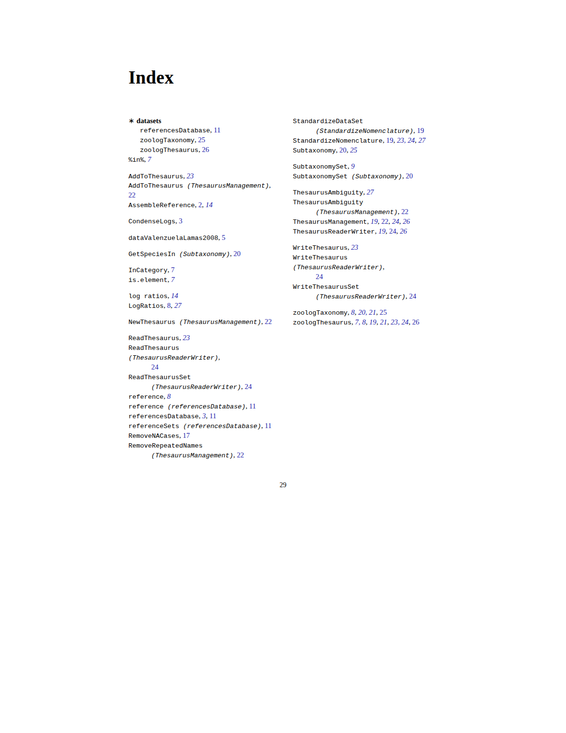Index
∗ datasets
referencesDatabase, 11
zoologTaxonomy, 25
zoologThesaurus, 26
%in%, 7
AddToThesaurus, 23
AddToThesaurus (ThesaurusManagement), 22
AssembleReference, 2, 14
CondenseLogs, 3
dataValenzuelaLamas2008, 5
GetSpeciesIn (Subtaxonomy), 20
InCategory, 7
is.element, 7
log ratios, 14
LogRatios, 8, 27
NewThesaurus (ThesaurusManagement), 22
ReadThesaurus, 23
ReadThesaurus (ThesaurusReaderWriter),
24
ReadThesaurusSet
(ThesaurusReaderWriter), 24
reference, 8
reference (referencesDatabase), 11
referencesDatabase, 3, 11
referenceSets (referencesDatabase), 11
RemoveNACases, 17
RemoveRepeatedNames
(ThesaurusManagement), 22
StandardizeDataSet
(StandardizeNomenclature), 19
StandardizeNomenclature, 19, 23, 24, 27
Subtaxonomy, 20, 25
SubtaxonomySet, 9
SubtaxonomySet (Subtaxonomy), 20
ThesaurusAmbiguity, 27
ThesaurusAmbiguity
(ThesaurusManagement), 22
ThesaurusManagement, 19, 22, 24, 26
ThesaurusReaderWriter, 19, 24, 26
WriteThesaurus, 23
WriteThesaurus (ThesaurusReaderWriter),
24
WriteThesaurusSet
(ThesaurusReaderWriter), 24
zoologTaxonomy, 8, 20, 21, 25
zoologThesaurus, 7, 8, 19, 21, 23, 24, 26
29